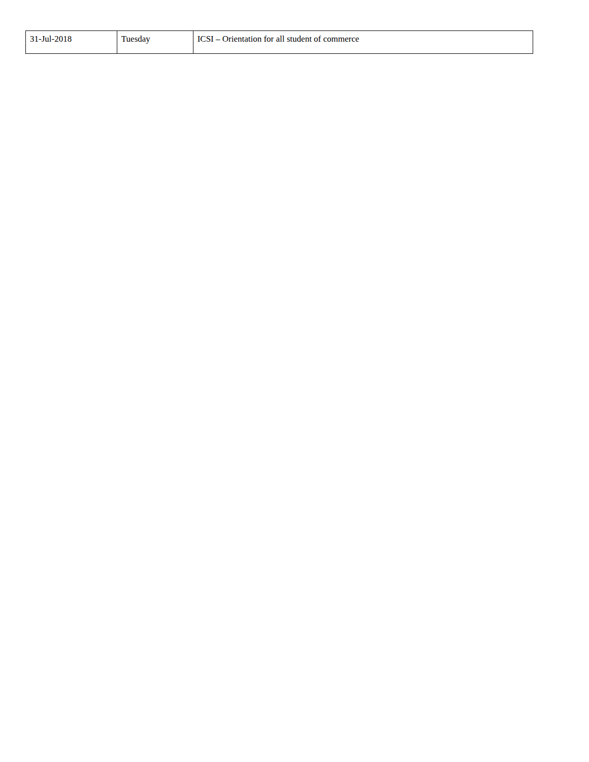| 31-Jul-2018 | Tuesday | ICSI – Orientation for all student of commerce |